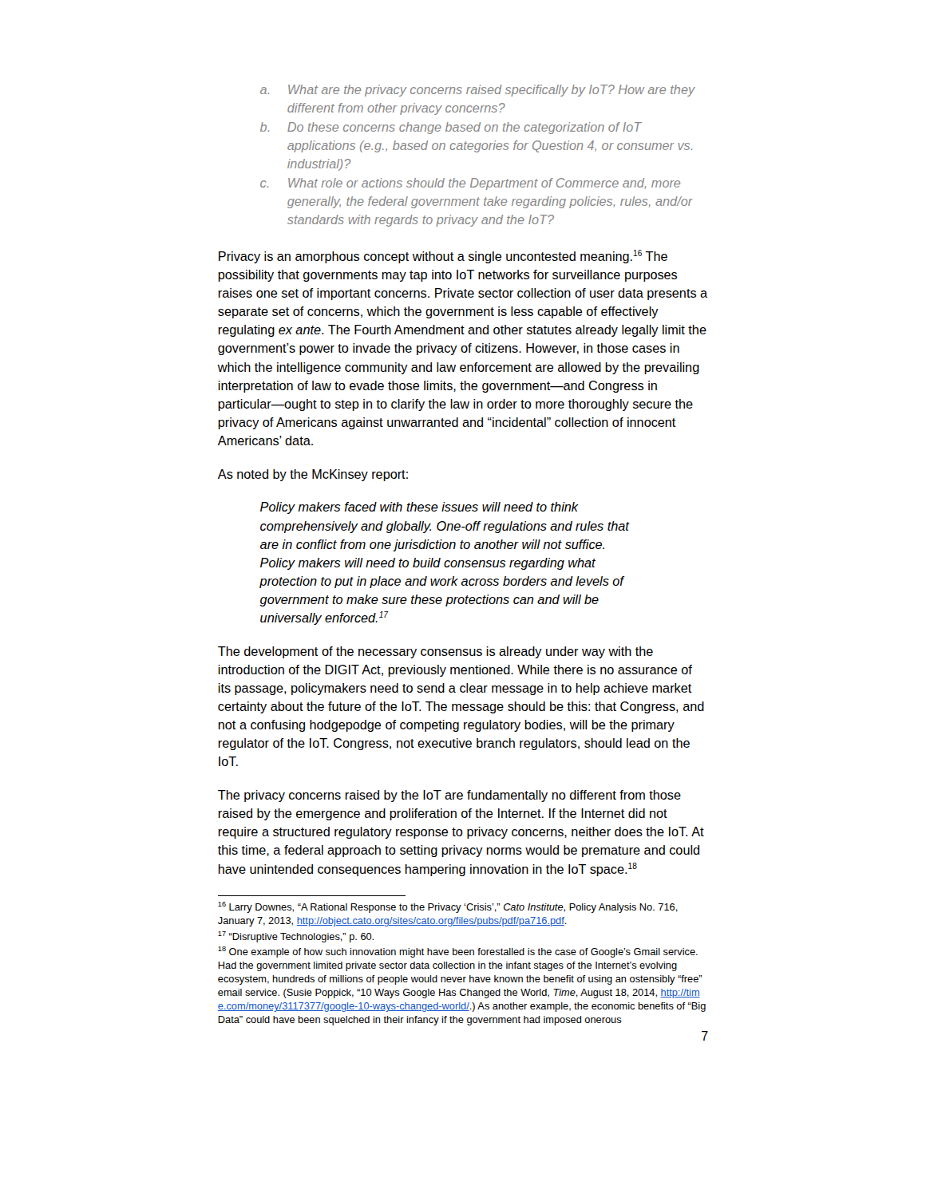a. What are the privacy concerns raised specifically by IoT? How are they different from other privacy concerns?
b. Do these concerns change based on the categorization of IoT applications (e.g., based on categories for Question 4, or consumer vs. industrial)?
c. What role or actions should the Department of Commerce and, more generally, the federal government take regarding policies, rules, and/or standards with regards to privacy and the IoT?
Privacy is an amorphous concept without a single uncontested meaning.16 The possibility that governments may tap into IoT networks for surveillance purposes raises one set of important concerns. Private sector collection of user data presents a separate set of concerns, which the government is less capable of effectively regulating ex ante. The Fourth Amendment and other statutes already legally limit the government’s power to invade the privacy of citizens. However, in those cases in which the intelligence community and law enforcement are allowed by the prevailing interpretation of law to evade those limits, the government—and Congress in particular—ought to step in to clarify the law in order to more thoroughly secure the privacy of Americans against unwarranted and “incidental” collection of innocent Americans’ data.
As noted by the McKinsey report:
Policy makers faced with these issues will need to think comprehensively and globally. One-off regulations and rules that are in conflict from one jurisdiction to another will not suffice. Policy makers will need to build consensus regarding what protection to put in place and work across borders and levels of government to make sure these protections can and will be universally enforced.17
The development of the necessary consensus is already under way with the introduction of the DIGIT Act, previously mentioned. While there is no assurance of its passage, policymakers need to send a clear message in to help achieve market certainty about the future of the IoT. The message should be this: that Congress, and not a confusing hodgepodge of competing regulatory bodies, will be the primary regulator of the IoT. Congress, not executive branch regulators, should lead on the IoT.
The privacy concerns raised by the IoT are fundamentally no different from those raised by the emergence and proliferation of the Internet. If the Internet did not require a structured regulatory response to privacy concerns, neither does the IoT. At this time, a federal approach to setting privacy norms would be premature and could have unintended consequences hampering innovation in the IoT space.18
16 Larry Downes, “A Rational Response to the Privacy ‘Crisis’,” Cato Institute, Policy Analysis No. 716, January 7, 2013, http://object.cato.org/sites/cato.org/files/pubs/pdf/pa716.pdf.
17 “Disruptive Technologies,” p. 60.
18 One example of how such innovation might have been forestalled is the case of Google’s Gmail service. Had the government limited private sector data collection in the infant stages of the Internet’s evolving ecosystem, hundreds of millions of people would never have known the benefit of using an ostensibly “free” email service. (Susie Poppick, “10 Ways Google Has Changed the World, Time, August 18, 2014, http://time.com/money/3117377/google-10-ways-changed-world/.) As another example, the economic benefits of “Big Data” could have been squelched in their infancy if the government had imposed onerous
7